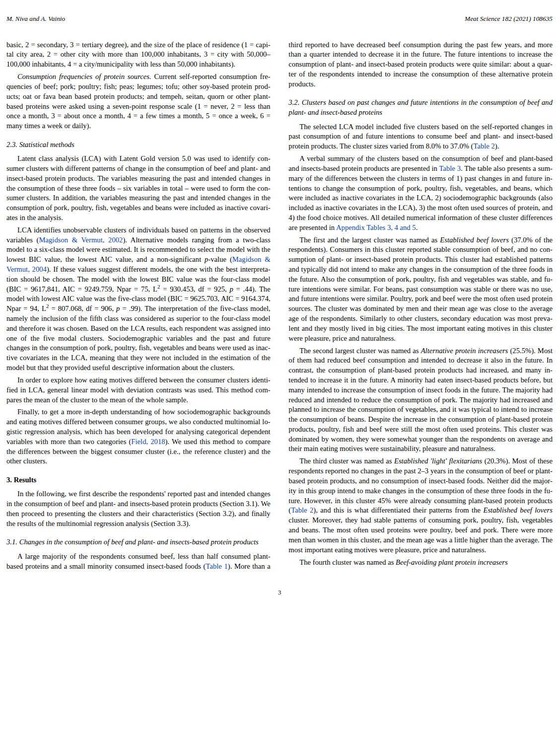M. Niva and A. Vainio Meat Science 182 (2021) 108635
basic, 2 = secondary, 3 = tertiary degree), and the size of the place of residence (1 = capital city area, 2 = other city with more than 100,000 inhabitants, 3 = city with 50,000–100,000 inhabitants, 4 = a city/municipality with less than 50,000 inhabitants).
Consumption frequencies of protein sources. Current self-reported consumption frequencies of beef; pork; poultry; fish; peas; legumes; tofu; other soy-based protein products; oat or fava bean based protein products; and tempeh, seitan, quorn or other plant-based proteins were asked using a seven-point response scale (1 = never, 2 = less than once a month, 3 = about once a month, 4 = a few times a month, 5 = once a week, 6 = many times a week or daily).
2.3. Statistical methods
Latent class analysis (LCA) with Latent Gold version 5.0 was used to identify consumer clusters with different patterns of change in the consumption of beef and plant- and insect-based protein products. The variables measuring the past and intended changes in the consumption of these three foods – six variables in total – were used to form the consumer clusters. In addition, the variables measuring the past and intended changes in the consumption of pork, poultry, fish, vegetables and beans were included as inactive covariates in the analysis.
LCA identifies unobservable clusters of individuals based on patterns in the observed variables (Magidson & Vermut, 2002). Alternative models ranging from a two-class model to a six-class model were estimated. It is recommended to select the model with the lowest BIC value, the lowest AIC value, and a non-significant p-value (Magidson & Vermut, 2004). If these values suggest different models, the one with the best interpretation should be chosen. The model with the lowest BIC value was the four-class model (BIC = 9617,841, AIC = 9249.759, Npar = 75, L2 = 930.453, df = 925, p = .44). The model with lowest AIC value was the five-class model (BIC = 9625.703, AIC = 9164.374, Npar = 94, L2 = 807.068, df = 906, p = .99). The interpretation of the five-class model, namely the inclusion of the fifth class was considered as superior to the four-class model and therefore it was chosen. Based on the LCA results, each respondent was assigned into one of the five modal clusters. Sociodemographic variables and the past and future changes in the consumption of pork, poultry, fish, vegetables and beans were used as inactive covariates in the LCA, meaning that they were not included in the estimation of the model but that they provided useful descriptive information about the clusters.
In order to explore how eating motives differed between the consumer clusters identified in LCA, general linear model with deviation contrasts was used. This method compares the mean of the cluster to the mean of the whole sample.
Finally, to get a more in-depth understanding of how sociodemographic backgrounds and eating motives differed between consumer groups, we also conducted multinomial logistic regression analysis, which has been developed for analysing categorical dependent variables with more than two categories (Field, 2018). We used this method to compare the differences between the biggest consumer cluster (i.e., the reference cluster) and the other clusters.
3. Results
In the following, we first describe the respondents' reported past and intended changes in the consumption of beef and plant- and insects-based protein products (Section 3.1). We then proceed to presenting the clusters and their characteristics (Section 3.2), and finally the results of the multinomial regression analysis (Section 3.3).
3.1. Changes in the consumption of beef and plant- and insects-based protein products
A large majority of the respondents consumed beef, less than half consumed plant-based proteins and a small minority consumed insect-based foods (Table 1). More than a third reported to have decreased beef consumption during the past few years, and more than a quarter intended to decrease it in the future. The future intentions to increase the consumption of plant- and insect-based protein products were quite similar: about a quarter of the respondents intended to increase the consumption of these alternative protein products.
3.2. Clusters based on past changes and future intentions in the consumption of beef and plant- and insect-based proteins
The selected LCA model included five clusters based on the self-reported changes in past consumption of and future intentions to consume beef and plant- and insect-based protein products. The cluster sizes varied from 8.0% to 37.0% (Table 2).
A verbal summary of the clusters based on the consumption of beef and plant-based and insects-based protein products are presented in Table 3. The table also presents a summary of the differences between the clusters in terms of 1) past changes in and future intentions to change the consumption of pork, poultry, fish, vegetables, and beans, which were included as inactive covariates in the LCA, 2) sociodemographic backgrounds (also included as inactive covariates in the LCA), 3) the most often used sources of protein, and 4) the food choice motives. All detailed numerical information of these cluster differences are presented in Appendix Tables 3, 4 and 5.
The first and the largest cluster was named as Established beef lovers (37.0% of the respondents). Consumers in this cluster reported stable consumption of beef, and no consumption of plant- or insect-based protein products. This cluster had established patterns and typically did not intend to make any changes in the consumption of the three foods in the future. Also the consumption of pork, poultry, fish and vegetables was stable, and future intentions were similar. For beans, past consumption was stable or there was no use, and future intentions were similar. Poultry, pork and beef were the most often used protein sources. The cluster was dominated by men and their mean age was close to the average age of the respondents. Similarly to other clusters, secondary education was most prevalent and they mostly lived in big cities. The most important eating motives in this cluster were pleasure, price and naturalness.
The second largest cluster was named as Alternative protein increasers (25.5%). Most of them had reduced beef consumption and intended to decrease it also in the future. In contrast, the consumption of plant-based protein products had increased, and many intended to increase it in the future. A minority had eaten insect-based products before, but many intended to increase the consumption of insect foods in the future. The majority had reduced and intended to reduce the consumption of pork. The majority had increased and planned to increase the consumption of vegetables, and it was typical to intend to increase the consumption of beans. Despite the increase in the consumption of plant-based protein products, poultry, fish and beef were still the most often used proteins. This cluster was dominated by women, they were somewhat younger than the respondents on average and their main eating motives were sustainability, pleasure and naturalness.
The third cluster was named as Established 'light' flexitarians (20.3%). Most of these respondents reported no changes in the past 2–3 years in the consumption of beef or plant-based protein products, and no consumption of insect-based foods. Neither did the majority in this group intend to make changes in the consumption of these three foods in the future. However, in this cluster 45% were already consuming plant-based protein products (Table 2), and this is what differentiated their patterns from the Established beef lovers cluster. Moreover, they had stable patterns of consuming pork, poultry, fish, vegetables and beans. The most often used proteins were poultry, beef and pork. There were more men than women in this cluster, and the mean age was a little higher than the average. The most important eating motives were pleasure, price and naturalness.
The fourth cluster was named as Beef-avoiding plant protein increasers
3